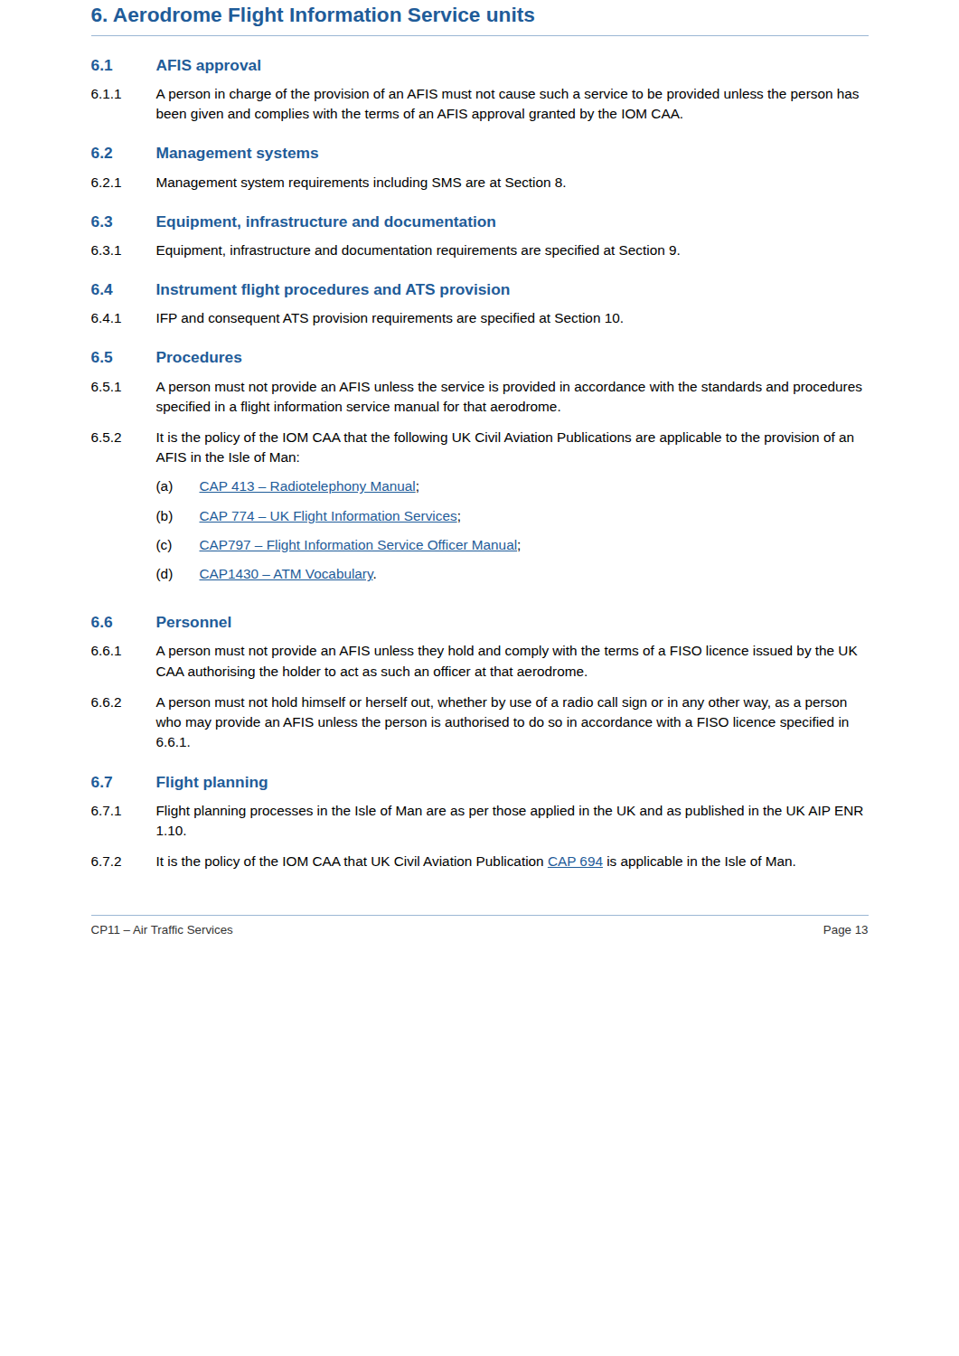6. Aerodrome Flight Information Service units
6.1 AFIS approval
6.1.1
A person in charge of the provision of an AFIS must not cause such a service to be provided unless the person has been given and complies with the terms of an AFIS approval granted by the IOM CAA.
6.2 Management systems
6.2.1
Management system requirements including SMS are at Section 8.
6.3 Equipment, infrastructure and documentation
6.3.1
Equipment, infrastructure and documentation requirements are specified at Section 9.
6.4 Instrument flight procedures and ATS provision
6.4.1
IFP and consequent ATS provision requirements are specified at Section 10.
6.5 Procedures
6.5.1
A person must not provide an AFIS unless the service is provided in accordance with the standards and procedures specified in a flight information service manual for that aerodrome.
6.5.2
It is the policy of the IOM CAA that the following UK Civil Aviation Publications are applicable to the provision of an AFIS in the Isle of Man:
(a) CAP 413 – Radiotelephony Manual;
(b) CAP 774 – UK Flight Information Services;
(c) CAP797 – Flight Information Service Officer Manual;
(d) CAP1430 – ATM Vocabulary.
6.6 Personnel
6.6.1
A person must not provide an AFIS unless they hold and comply with the terms of a FISO licence issued by the UK CAA authorising the holder to act as such an officer at that aerodrome.
6.6.2
A person must not hold himself or herself out, whether by use of a radio call sign or in any other way, as a person who may provide an AFIS unless the person is authorised to do so in accordance with a FISO licence specified in 6.6.1.
6.7 Flight planning
6.7.1
Flight planning processes in the Isle of Man are as per those applied in the UK and as published in the UK AIP ENR 1.10.
6.7.2
It is the policy of the IOM CAA that UK Civil Aviation Publication CAP 694 is applicable in the Isle of Man.
CP11 – Air Traffic Services Page 13